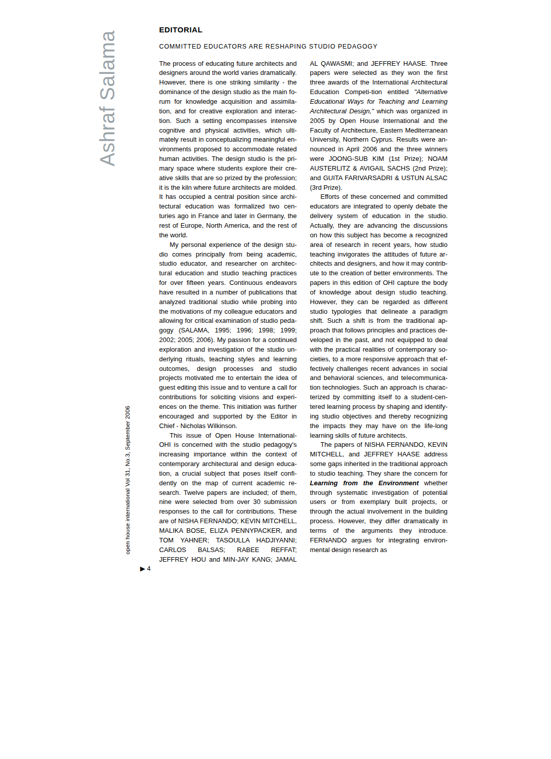Ashraf Salama
open house international Vol 31, No.3, September 2006
▶4
EDITORIAL
COMMITTED EDUCATORS ARE RESHAPING STUDIO PEDAGOGY
The process of educating future architects and designers around the world varies dramatically. However, there is one striking similarity - the dominance of the design studio as the main forum for knowledge acquisition and assimilation, and for creative exploration and interaction. Such a setting encompasses intensive cognitive and physical activities, which ultimately result in conceptualizing meaningful environments proposed to accommodate related human activities. The design studio is the primary space where students explore their creative skills that are so prized by the profession; it is the kiln where future architects are molded. It has occupied a central position since architectural education was formalized two centuries ago in France and later in Germany, the rest of Europe, North America, and the rest of the world.
My personal experience of the design studio comes principally from being academic, studio educator, and researcher on architectural education and studio teaching practices for over fifteen years. Continuous endeavors have resulted in a number of publications that analyzed traditional studio while probing into the motivations of my colleague educators and allowing for critical examination of studio pedagogy (SALAMA, 1995; 1996; 1998; 1999; 2002; 2005; 2006). My passion for a continued exploration and investigation of the studio underlying rituals, teaching styles and learning outcomes, design processes and studio projects motivated me to entertain the idea of guest editing this issue and to venture a call for contributions for soliciting visions and experiences on the theme. This initiation was further encouraged and supported by the Editor in Chief - Nicholas Wilkinson.
This issue of Open House International-OHI is concerned with the studio pedagogy's increasing importance within the context of contemporary architectural and design education, a crucial subject that poses itself confidently on the map of current academic research. Twelve papers are included; of them, nine were selected from over 30 submission responses to the call for contributions. These are of NISHA FERNANDO; KEVIN MITCHELL, MALIKA BOSE, ELIZA PENNYPACKER, and TOM YAHNER; TASOULLA HADJIYANNI; CARLOS BALSAS; RABEE REFFAT; JEFFREY HOU and MIN-JAY KANG; JAMAL AL QAWASMI; and JEFFREY HAASE. Three papers were selected as they won the first three awards of the International Architectural Education Competi-tion entitled "Alternative Educational Ways for Teaching and Learning Architectural Design," which was organized in 2005 by Open House International and the Faculty of Architecture, Eastern Mediterranean University, Northern Cyprus. Results were announced in April 2006 and the three winners were JOONG-SUB KIM (1st Prize); NOAM AUSTERLITZ & AVIGAIL SACHS (2nd Prize); and GUITA FARIVARSADRI & USTUN ALSAC (3rd Prize).
Efforts of these concerned and committed educators are integrated to openly debate the delivery system of education in the studio. Actually, they are advancing the discussions on how this subject has become a recognized area of research in recent years, how studio teaching invigorates the attitudes of future architects and designers, and how it may contribute to the creation of better environments. The papers in this edition of OHI capture the body of knowledge about design studio teaching. However, they can be regarded as different studio typologies that delineate a paradigm shift. Such a shift is from the traditional approach that follows principles and practices developed in the past, and not equipped to deal with the practical realities of contemporary societies, to a more responsive approach that effectively challenges recent advances in social and behavioral sciences, and telecommunication technologies. Such an approach is characterized by committing itself to a student-centered learning process by shaping and identifying studio objectives and thereby recognizing the impacts they may have on the life-long learning skills of future architects.
The papers of NISHA FERNANDO, KEVIN MITCHELL, and JEFFREY HAASE address some gaps inherited in the traditional approach to studio teaching. They share the concern for Learning from the Environment whether through systematic investigation of potential users or from exemplary built projects, or through the actual involvement in the building process. However, they differ dramatically in terms of the arguments they introduce. FERNANDO argues for integrating environmental design research as